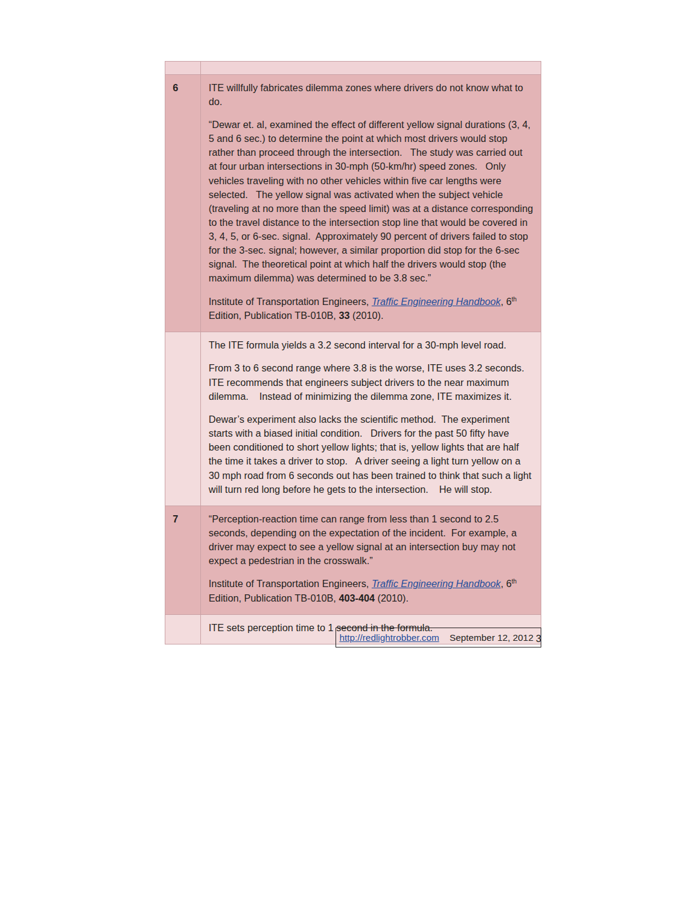| 6 | ITE willfully fabricates dilemma zones where drivers do not know what to do. “Dewar et. al, examined the effect of different yellow signal durations (3, 4, 5 and 6 sec.) to determine the point at which most drivers would stop rather than proceed through the intersection. The study was carried out at four urban intersections in 30-mph (50-km/hr) speed zones. Only vehicles traveling with no other vehicles within five car lengths were selected. The yellow signal was activated when the subject vehicle (traveling at no more than the speed limit) was at a distance corresponding to the travel distance to the intersection stop line that would be covered in 3, 4, 5, or 6-sec. signal. Approximately 90 percent of drivers failed to stop for the 3-sec. signal; however, a similar proportion did stop for the 6-sec signal. The theoretical point at which half the drivers would stop (the maximum dilemma) was determined to be 3.8 sec.” Institute of Transportation Engineers, Traffic Engineering Handbook , 6 th Edition, Publication TB-010B, 33 (2010). |
| | The ITE formula yields a 3.2 second interval for a 30-mph level road. From 3 to 6 second range where 3.8 is the worse, ITE uses 3.2 seconds. ITE recommends that engineers subject drivers to the near maximum dilemma. Instead of minimizing the dilemma zone, ITE maximizes it. Dewar’s experiment also lacks the scientific method. The experiment starts with a biased initial condition. Drivers for the past 50 fifty have been conditioned to short yellow lights; that is, yellow lights that are half the time it takes a driver to stop. A driver seeing a light turn yellow on a 30 mph road from 6 seconds out has been trained to think that such a light will turn red long before he gets to the intersection. He will stop. |
| 7 | “Perception-reaction time can range from less than 1 second to 2.5 seconds, depending on the expectation of the incident. For example, a driver may expect to see a yellow signal at an intersection buy may not expect a pedestrian in the crosswalk.” Institute of Transportation Engineers, Traffic Engineering Handbook , 6 th Edition, Publication TB-010B, 403-404 (2010). |
| | ITE sets perception time to 1 second in the formula. |
http://redlightrobber.com
September 12, 2012
3